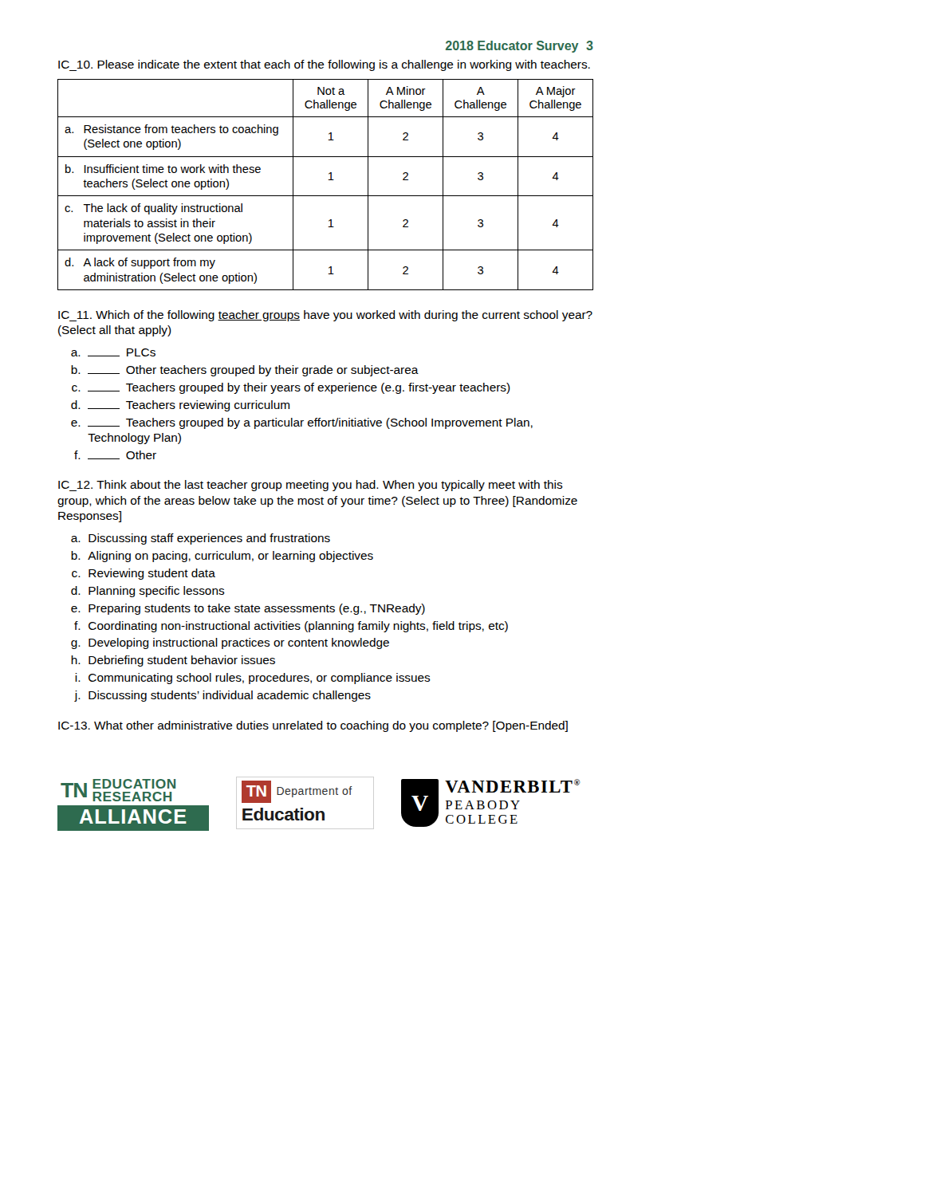2018 Educator Survey3
IC_10. Please indicate the extent that each of the following is a challenge in working with teachers.
| | Not a Challenge | A Minor Challenge | A Challenge | A Major Challenge |
| --- | --- | --- | --- | --- |
| a. Resistance from teachers to coaching (Select one option) | 1 | 2 | 3 | 4 |
| b. Insufficient time to work with these teachers (Select one option) | 1 | 2 | 3 | 4 |
| c. The lack of quality instructional materials to assist in their improvement (Select one option) | 1 | 2 | 3 | 4 |
| d. A lack of support from my administration (Select one option) | 1 | 2 | 3 | 4 |
IC_11. Which of the following teacher groups have you worked with during the current school year? (Select all that apply)
PLCs
Other teachers grouped by their grade or subject-area
Teachers grouped by their years of experience (e.g. first-year teachers)
Teachers reviewing curriculum
Teachers grouped by a particular effort/initiative (School Improvement Plan, Technology Plan)
Other
IC_12. Think about the last teacher group meeting you had. When you typically meet with this group, which of the areas below take up the most of your time? (Select up to Three) [Randomize Responses]
Discussing staff experiences and frustrations
Aligning on pacing, curriculum, or learning objectives
Reviewing student data
Planning specific lessons
Preparing students to take state assessments (e.g., TNReady)
Coordinating non-instructional activities (planning family nights, field trips, etc)
Developing instructional practices or content knowledge
Debriefing student behavior issues
Communicating school rules, procedures, or compliance issues
Discussing students’ individual academic challenges
IC-13. What other administrative duties unrelated to coaching do you complete? [Open-Ended]
TN EDUCATION
RESEARCH
ALLIANCE
TN Department of
Education
V
VANDERBILT®
PEABODY COLLEGE